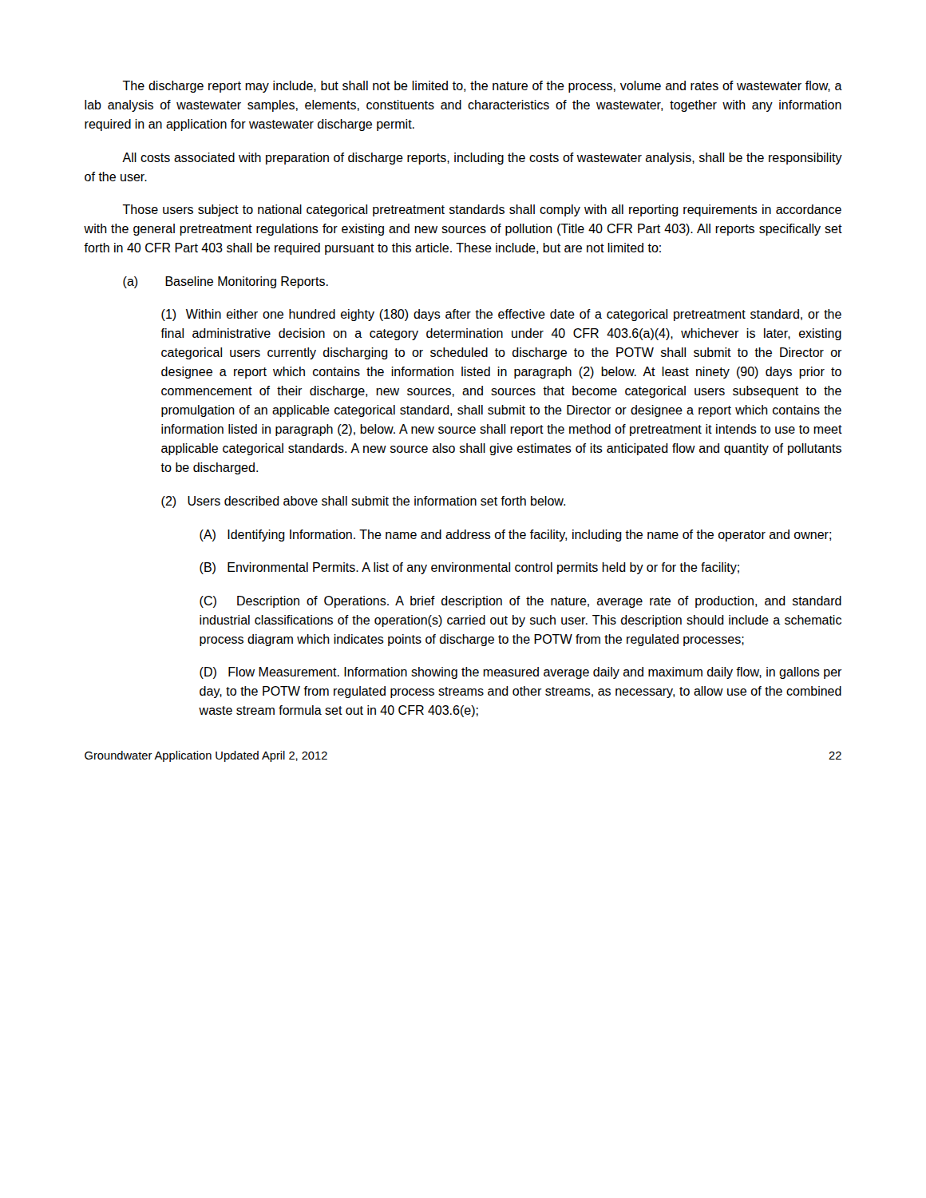The discharge report may include, but shall not be limited to, the nature of the process, volume and rates of wastewater flow, a lab analysis of wastewater samples, elements, constituents and characteristics of the wastewater, together with any information required in an application for wastewater discharge permit.
All costs associated with preparation of discharge reports, including the costs of wastewater analysis, shall be the responsibility of the user.
Those users subject to national categorical pretreatment standards shall comply with all reporting requirements in accordance with the general pretreatment regulations for existing and new sources of pollution (Title 40 CFR Part 403). All reports specifically set forth in 40 CFR Part 403 shall be required pursuant to this article. These include, but are not limited to:
(a) Baseline Monitoring Reports.
(1) Within either one hundred eighty (180) days after the effective date of a categorical pretreatment standard, or the final administrative decision on a category determination under 40 CFR 403.6(a)(4), whichever is later, existing categorical users currently discharging to or scheduled to discharge to the POTW shall submit to the Director or designee a report which contains the information listed in paragraph (2) below. At least ninety (90) days prior to commencement of their discharge, new sources, and sources that become categorical users subsequent to the promulgation of an applicable categorical standard, shall submit to the Director or designee a report which contains the information listed in paragraph (2), below. A new source shall report the method of pretreatment it intends to use to meet applicable categorical standards. A new source also shall give estimates of its anticipated flow and quantity of pollutants to be discharged.
(2) Users described above shall submit the information set forth below.
(A) Identifying Information. The name and address of the facility, including the name of the operator and owner;
(B) Environmental Permits. A list of any environmental control permits held by or for the facility;
(C) Description of Operations. A brief description of the nature, average rate of production, and standard industrial classifications of the operation(s) carried out by such user. This description should include a schematic process diagram which indicates points of discharge to the POTW from the regulated processes;
(D) Flow Measurement. Information showing the measured average daily and maximum daily flow, in gallons per day, to the POTW from regulated process streams and other streams, as necessary, to allow use of the combined waste stream formula set out in 40 CFR 403.6(e);
Groundwater Application Updated April 2, 2012 22